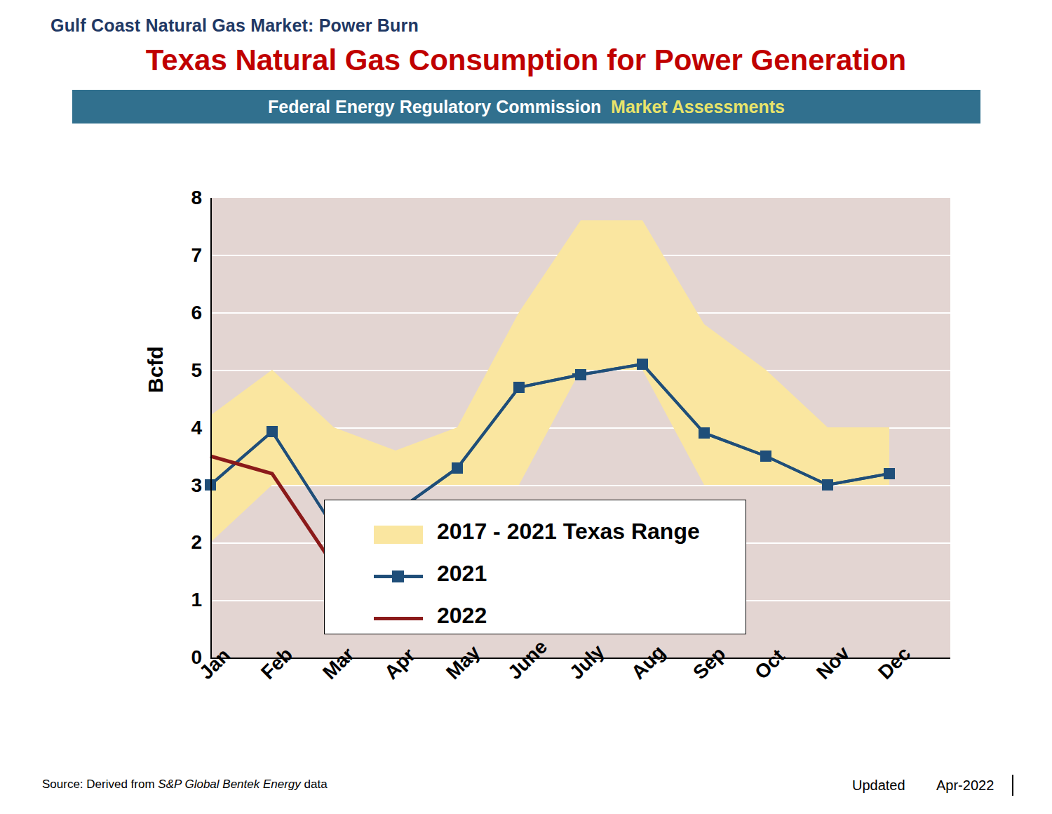Gulf Coast Natural Gas Market: Power Burn
Texas Natural Gas Consumption for Power Generation
Federal Energy Regulatory Commission Market Assessments
Bcfd
8
7
6
5
4
3
2
1
0
Jan
Feb
Mar
Apr
May
June
July
Aug
Sep
Oct
Nov
Dec
2017 - 2021 Texas Range
2021
2022
Source: Derived from S&P Global Bentek Energy data
Updated Apr-2022